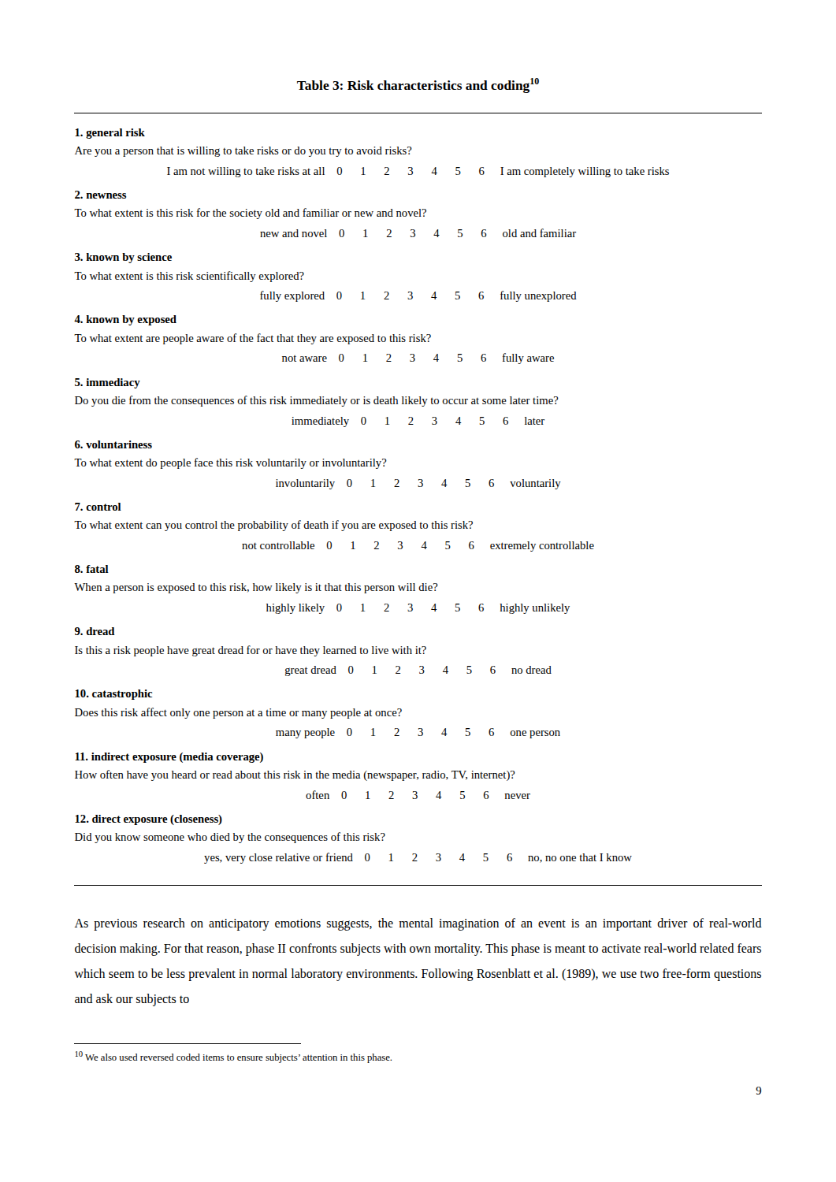Table 3: Risk characteristics and coding10
1. general risk
Are you a person that is willing to take risks or do you try to avoid risks?
I am not willing to take risks at all 0 1 2 3 4 5 6 I am completely willing to take risks
2. newness
To what extent is this risk for the society old and familiar or new and novel?
new and novel 0 1 2 3 4 5 6 old and familiar
3. known by science
To what extent is this risk scientifically explored?
fully explored 0 1 2 3 4 5 6 fully unexplored
4. known by exposed
To what extent are people aware of the fact that they are exposed to this risk?
not aware 0 1 2 3 4 5 6 fully aware
5. immediacy
Do you die from the consequences of this risk immediately or is death likely to occur at some later time?
immediately 0 1 2 3 4 5 6 later
6. voluntariness
To what extent do people face this risk voluntarily or involuntarily?
involuntarily 0 1 2 3 4 5 6 voluntarily
7. control
To what extent can you control the probability of death if you are exposed to this risk?
not controllable 0 1 2 3 4 5 6 extremely controllable
8. fatal
When a person is exposed to this risk, how likely is it that this person will die?
highly likely 0 1 2 3 4 5 6 highly unlikely
9. dread
Is this a risk people have great dread for or have they learned to live with it?
great dread 0 1 2 3 4 5 6 no dread
10. catastrophic
Does this risk affect only one person at a time or many people at once?
many people 0 1 2 3 4 5 6 one person
11. indirect exposure (media coverage)
How often have you heard or read about this risk in the media (newspaper, radio, TV, internet)?
often 0 1 2 3 4 5 6 never
12. direct exposure (closeness)
Did you know someone who died by the consequences of this risk?
yes, very close relative or friend 0 1 2 3 4 5 6 no, no one that I know
As previous research on anticipatory emotions suggests, the mental imagination of an event is an important driver of real-world decision making. For that reason, phase II confronts subjects with own mortality. This phase is meant to activate real-world related fears which seem to be less prevalent in normal laboratory environments. Following Rosenblatt et al. (1989), we use two free-form questions and ask our subjects to
10 We also used reversed coded items to ensure subjects’ attention in this phase.
9